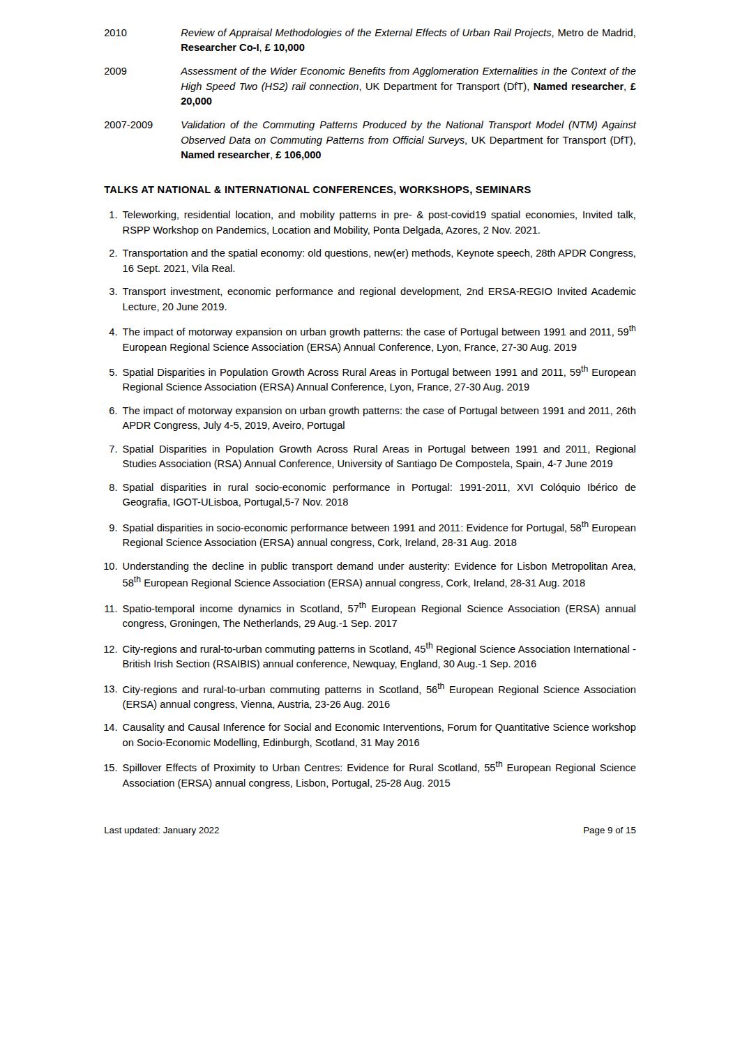2010
Review of Appraisal Methodologies of the External Effects of Urban Rail Projects, Metro de Madrid, Researcher Co-I, £ 10,000
2009
Assessment of the Wider Economic Benefits from Agglomeration Externalities in the Context of the High Speed Two (HS2) rail connection, UK Department for Transport (DfT), Named researcher, £ 20,000
2007-2009
Validation of the Commuting Patterns Produced by the National Transport Model (NTM) Against Observed Data on Commuting Patterns from Official Surveys, UK Department for Transport (DfT), Named researcher, £ 106,000
TALKS AT NATIONAL & INTERNATIONAL CONFERENCES, WORKSHOPS, SEMINARS
Teleworking, residential location, and mobility patterns in pre- & post-covid19 spatial economies, Invited talk, RSPP Workshop on Pandemics, Location and Mobility, Ponta Delgada, Azores, 2 Nov. 2021.
Transportation and the spatial economy: old questions, new(er) methods, Keynote speech, 28th APDR Congress, 16 Sept. 2021, Vila Real.
Transport investment, economic performance and regional development, 2nd ERSA-REGIO Invited Academic Lecture, 20 June 2019.
The impact of motorway expansion on urban growth patterns: the case of Portugal between 1991 and 2011, 59th European Regional Science Association (ERSA) Annual Conference, Lyon, France, 27-30 Aug. 2019
Spatial Disparities in Population Growth Across Rural Areas in Portugal between 1991 and 2011, 59th European Regional Science Association (ERSA) Annual Conference, Lyon, France, 27-30 Aug. 2019
The impact of motorway expansion on urban growth patterns: the case of Portugal between 1991 and 2011, 26th APDR Congress, July 4-5, 2019, Aveiro, Portugal
Spatial Disparities in Population Growth Across Rural Areas in Portugal between 1991 and 2011, Regional Studies Association (RSA) Annual Conference, University of Santiago De Compostela, Spain, 4-7 June 2019
Spatial disparities in rural socio-economic performance in Portugal: 1991-2011, XVI Colóquio Ibérico de Geografia, IGOT-ULisboa, Portugal,5-7 Nov. 2018
Spatial disparities in socio-economic performance between 1991 and 2011: Evidence for Portugal, 58th European Regional Science Association (ERSA) annual congress, Cork, Ireland, 28-31 Aug. 2018
Understanding the decline in public transport demand under austerity: Evidence for Lisbon Metropolitan Area, 58th European Regional Science Association (ERSA) annual congress, Cork, Ireland, 28-31 Aug. 2018
Spatio-temporal income dynamics in Scotland, 57th European Regional Science Association (ERSA) annual congress, Groningen, The Netherlands, 29 Aug.-1 Sep. 2017
City-regions and rural-to-urban commuting patterns in Scotland, 45th Regional Science Association International - British Irish Section (RSAIBIS) annual conference, Newquay, England, 30 Aug.-1 Sep. 2016
City-regions and rural-to-urban commuting patterns in Scotland, 56th European Regional Science Association (ERSA) annual congress, Vienna, Austria, 23-26 Aug. 2016
Causality and Causal Inference for Social and Economic Interventions, Forum for Quantitative Science workshop on Socio-Economic Modelling, Edinburgh, Scotland, 31 May 2016
Spillover Effects of Proximity to Urban Centres: Evidence for Rural Scotland, 55th European Regional Science Association (ERSA) annual congress, Lisbon, Portugal, 25-28 Aug. 2015
Last updated: January 2022 Page 9 of 15